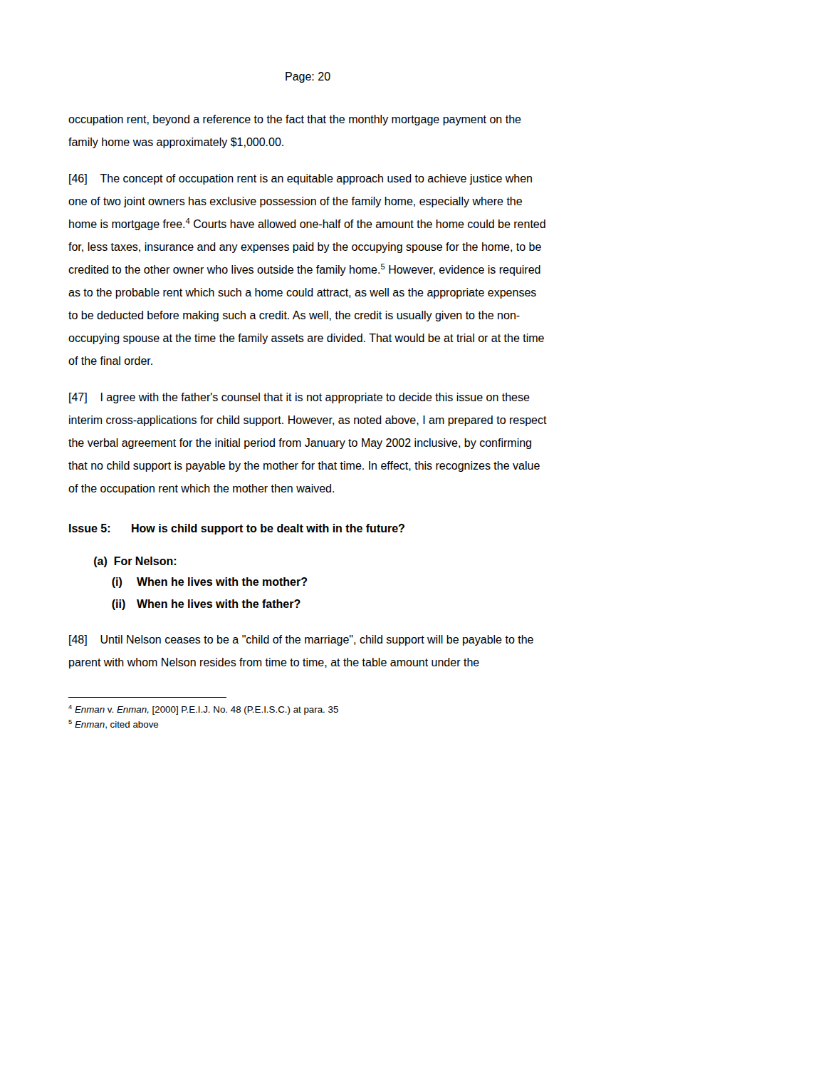Page: 20
occupation rent, beyond a reference to the fact that the monthly mortgage payment on the family home was approximately $1,000.00.
[46] The concept of occupation rent is an equitable approach used to achieve justice when one of two joint owners has exclusive possession of the family home, especially where the home is mortgage free.4 Courts have allowed one-half of the amount the home could be rented for, less taxes, insurance and any expenses paid by the occupying spouse for the home, to be credited to the other owner who lives outside the family home.5 However, evidence is required as to the probable rent which such a home could attract, as well as the appropriate expenses to be deducted before making such a credit. As well, the credit is usually given to the non-occupying spouse at the time the family assets are divided. That would be at trial or at the time of the final order.
[47] I agree with the father's counsel that it is not appropriate to decide this issue on these interim cross-applications for child support. However, as noted above, I am prepared to respect the verbal agreement for the initial period from January to May 2002 inclusive, by confirming that no child support is payable by the mother for that time. In effect, this recognizes the value of the occupation rent which the mother then waived.
Issue 5: How is child support to be dealt with in the future?
(a) For Nelson:
(i) When he lives with the mother?
(ii) When he lives with the father?
[48] Until Nelson ceases to be a "child of the marriage", child support will be payable to the parent with whom Nelson resides from time to time, at the table amount under the
4 Enman v. Enman, [2000] P.E.I.J. No. 48 (P.E.I.S.C.) at para. 35
5 Enman, cited above